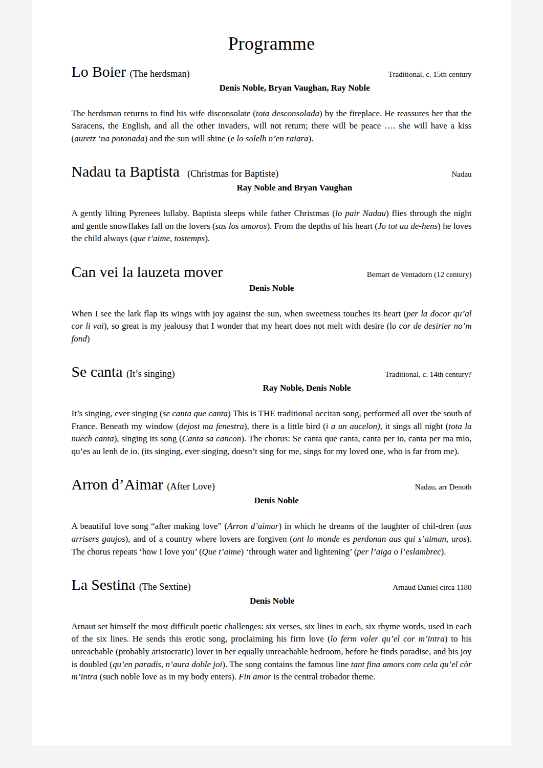Programme
Lo Boier (The herdsman)
Traditional, c. 15th century
Denis Noble, Bryan Vaughan, Ray Noble
The herdsman returns to find his wife disconsolate (tota desconsolada) by the fireplace. He reassures her that the Saracens, the English, and all the other invaders, will not return; there will be peace …. she will have a kiss (auretz ‘na potonada) and the sun will shine (e lo solelh n’en raiara).
Nadau ta Baptista (Christmas for Baptiste)
Nadau
Ray Noble and Bryan Vaughan
A gently lilting Pyrenees lullaby. Baptista sleeps while father Christmas (lo pair Nadau) flies through the night and gentle snowflakes fall on the lovers (sus los amoros). From the depths of his heart (Jo tot au de-hens) he loves the child always (que t’aime, tostemps).
Can vei la lauzeta mover
Bernart de Ventadorn (12 century)
Denis Noble
When I see the lark flap its wings with joy against the sun, when sweetness touches its heart (per la docor qu’al cor li vai), so great is my jealousy that I wonder that my heart does not melt with desire (lo cor de desirier no’m fond)
Se canta (It’s singing)
Traditional, c. 14th century?
Ray Noble, Denis Noble
It’s singing, ever singing (se canta que canta) This is THE traditional occitan song, performed all over the south of France. Beneath my window (dejost ma fenestra), there is a little bird (i a un aucelon), it sings all night (tota la nuech canta), singing its song (Canta sa cancon). The chorus: Se canta que canta, canta per io, canta per ma mio, qu’es au lenh de io. (its singing, ever singing, doesn’t sing for me, sings for my loved one, who is far from me).
Arron d’Aimar (After Love)
Nadau, arr Denoth
Denis Noble
A beautiful love song “after making love” (Arron d’aimar) in which he dreams of the laughter of chil-dren (aus arrisers gaujos), and of a country where lovers are forgiven (ont lo monde es perdonan aus qui s’aiman, uros). The chorus repeats ‘how I love you’ (Que t’aime) ‘through water and lightening’ (per l’aiga o l’eslambrec).
La Sestina (The Sextine)
Arnaud Daniel circa 1180
Denis Noble
Arnaut set himself the most difficult poetic challenges: six verses, six lines in each, six rhyme words, used in each of the six lines. He sends this erotic song, proclaiming his firm love (lo ferm voler qu’el cor m’intra) to his unreachable (probably aristocratic) lover in her equally unreachable bedroom, before he finds paradise, and his joy is doubled (qu’en paradis, n’aura doble joi). The song contains the famous line tant fina amors com cela qu’el còr m’intra (such noble love as in my body enters). Fin amor is the central trobador theme.